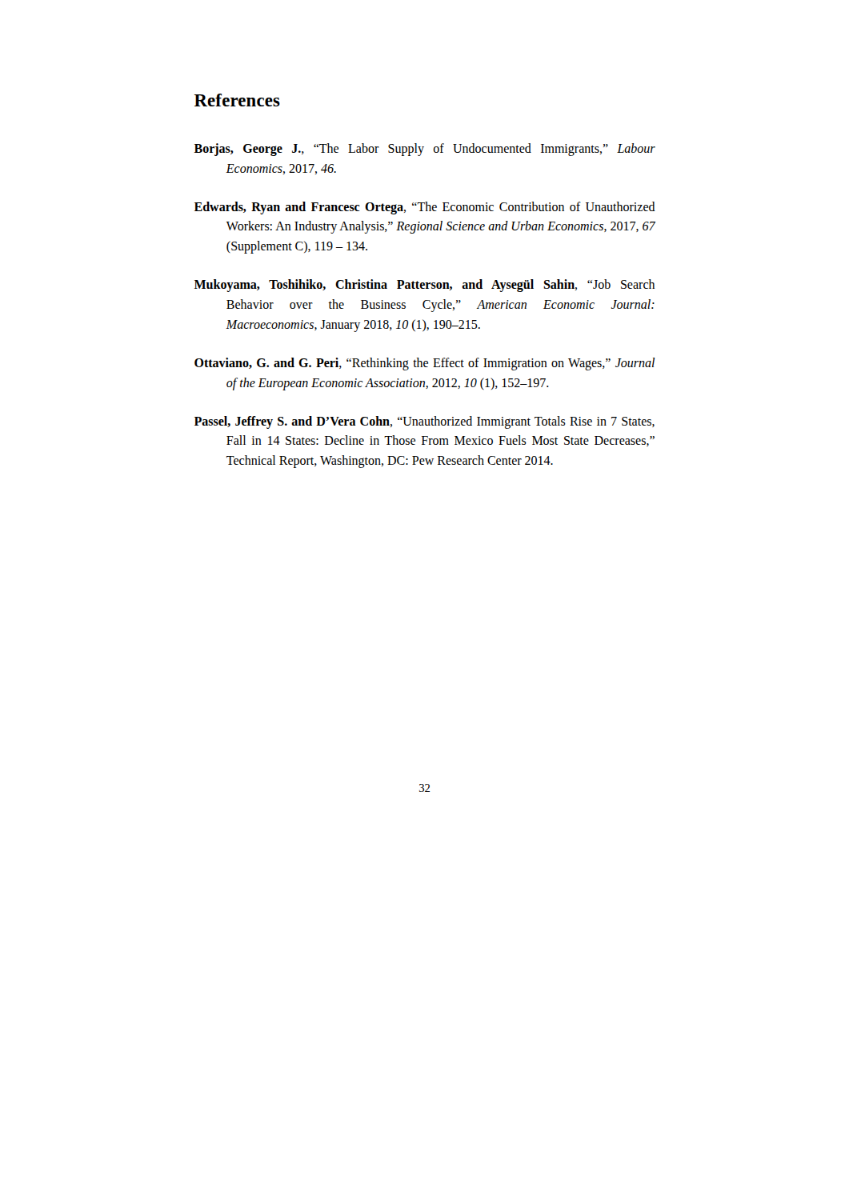References
Borjas, George J., “The Labor Supply of Undocumented Immigrants,” Labour Economics, 2017, 46.
Edwards, Ryan and Francesc Ortega, “The Economic Contribution of Unauthorized Workers: An Industry Analysis,” Regional Science and Urban Economics, 2017, 67 (Supplement C), 119 – 134.
Mukoyama, Toshihiko, Christina Patterson, and Aysegül Sahin, “Job Search Behavior over the Business Cycle,” American Economic Journal: Macroeconomics, January 2018, 10 (1), 190–215.
Ottaviano, G. and G. Peri, “Rethinking the Effect of Immigration on Wages,” Journal of the European Economic Association, 2012, 10 (1), 152–197.
Passel, Jeffrey S. and D’Vera Cohn, “Unauthorized Immigrant Totals Rise in 7 States, Fall in 14 States: Decline in Those From Mexico Fuels Most State Decreases,” Technical Report, Washington, DC: Pew Research Center 2014.
32